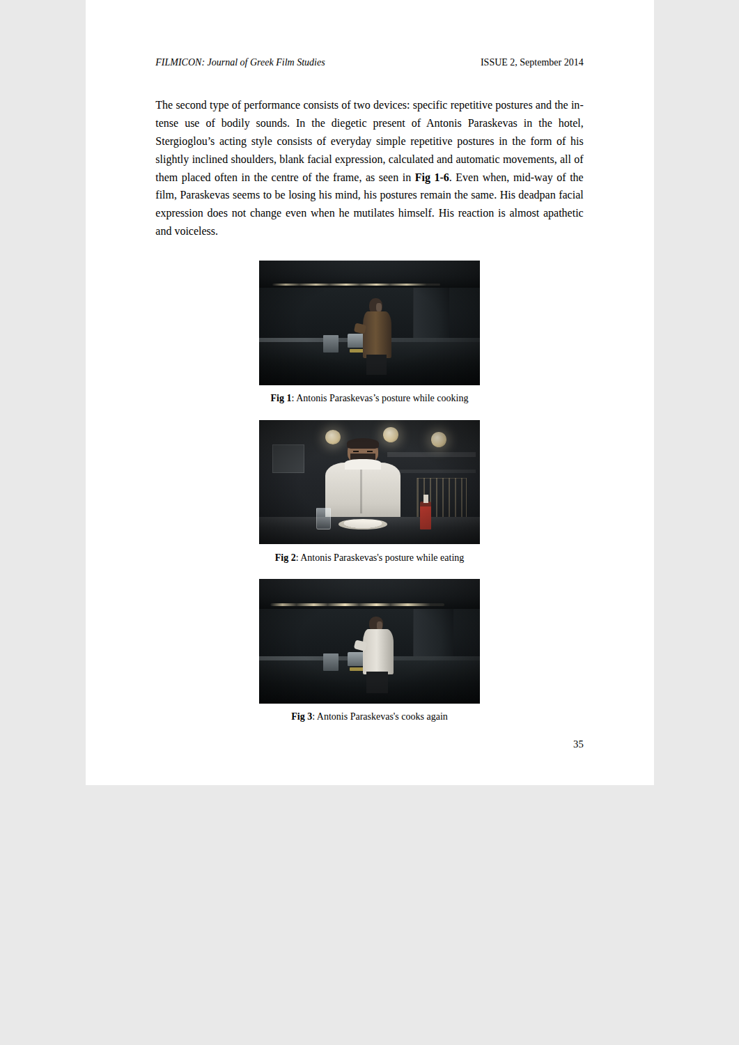FILMICON: Journal of Greek Film Studies
ISSUE 2, September 2014
The second type of performance consists of two devices: specific repetitive postures and the intense use of bodily sounds. In the diegetic present of Antonis Paraskevas in the hotel, Stergioglou’s acting style consists of everyday simple repetitive postures in the form of his slightly inclined shoulders, blank facial expression, calculated and automatic movements, all of them placed often in the centre of the frame, as seen in Fig 1-6. Even when, mid-way of the film, Paraskevas seems to be losing his mind, his postures remain the same. His deadpan facial expression does not change even when he mutilates himself. His reaction is almost apathetic and voiceless.
Fig 1: Antonis Paraskevas’s posture while cooking
Fig 2: Antonis Paraskevas's posture while eating
Fig 3: Antonis Paraskevas's cooks again
35